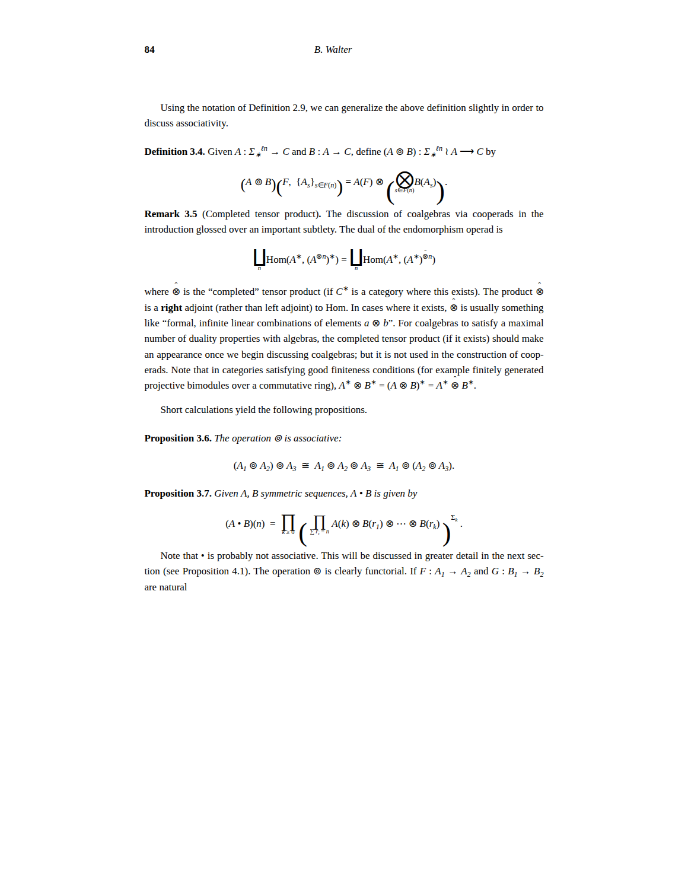84 B. Walter
Using the notation of Definition 2.9, we can generalize the above definition slightly in order to discuss associativity.
Definition 3.4. Given A : Σ∗ℓn → C and B : A → C, define (A ⊚ B) : Σ∗ℓn ≀ A ⟶ C by
(A ⊚ B)(F, {As}s∈F(n)) = A(F) ⊗ (⨂s∈F(n) B(As)).
Remark 3.5 (Completed tensor product). The discussion of coalgebras via cooperads in the introduction glossed over an important subtlety. The dual of the endomorphism operad is
∐n Hom(A∗, (A⊗n)∗) = ∐n Hom(A∗, (A∗)ˆ⊗n)
where ˆ⊗ is the “completed” tensor product (if C∗ is a category where this exists). The product ˆ⊗ is a right adjoint (rather than left adjoint) to Hom. In cases where it exists, ˆ⊗ is usually something like “formal, infinite linear combinations of elements a ⊗ b”. For coalgebras to satisfy a maximal number of duality properties with algebras, the completed tensor product (if it exists) should make an appearance once we begin discussing coalgebras; but it is not used in the construction of cooperads. Note that in categories satisfying good finiteness conditions (for example finitely generated projective bimodules over a commutative ring), A∗ ⊗ B∗ = (A ⊗ B)∗ = A∗ ˆ⊗ B∗.
Short calculations yield the following propositions.
Proposition 3.6. The operation ⊚ is associative:
(A1 ⊚ A2) ⊚ A3 ≅ A1 ⊚ A2 ⊚ A3 ≅ A1 ⊚ (A2 ⊚ A3).
Proposition 3.7. Given A, B symmetric sequences, A • B is given by
(A • B)(n) = ∏k ≥ 0 ( ∏∑ ri = n A(k) ⊗ B(r1) ⊗ ⋯ ⊗ B(rk) ) Σk .
Note that • is probably not associative. This will be discussed in greater detail in the next section (see Proposition 4.1). The operation ⊚ is clearly functorial. If F : A1 → A2 and G : B1 → B2 are natural